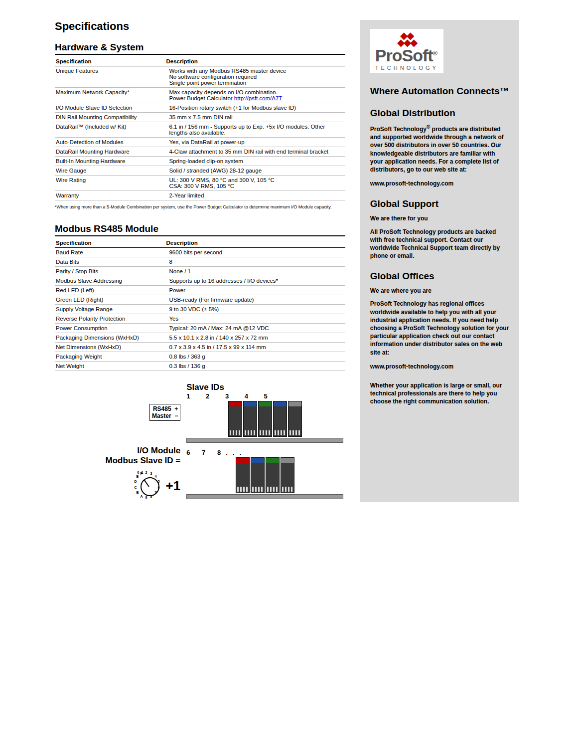Specifications
Hardware & System
| Specification | Description |
| --- | --- |
| Unique Features | Works with any Modbus RS485 master device No software configuration required Single point power termination |
| Maximum Network Capacity* | Max capacity depends on I/O combination. Power Budget Calculator http://psft.com/A7T |
| I/O Module Slave ID Selection | 16-Position rotary switch (+1 for Modbus slave ID) |
| DIN Rail Mounting Compatibility | 35 mm x 7.5 mm DIN rail |
| DataRail™ (Included w/ Kit) | 6.1 in / 156 mm - Supports up to Exp. +5x I/O modules. Other lengths also available. |
| Auto-Detection of Modules | Yes, via DataRail at power-up |
| DataRail Mounting Hardware | 4-Claw attachment to 35 mm DIN rail with end terminal bracket |
| Built-In Mounting Hardware | Spring-loaded clip-on system |
| Wire Gauge | Solid / stranded (AWG) 28-12 gauge |
| Wire Rating | UL: 300 V RMS, 80 °C and 300 V, 105 °C CSA: 300 V RMS, 105 °C |
| Warranty | 2-Year limited |
*When using more than a 5-Module Combination per system, use the Power Budget Calculator to determine maximum I/O Module capacity.
Modbus RS485 Module
| Specification | Description |
| --- | --- |
| Baud Rate | 9600 bits per second |
| Data Bits | 8 |
| Parity / Stop Bits | None / 1 |
| Modbus Slave Addressing | Supports up to 16 addresses / I/O devices* |
| Red LED (Left) | Power |
| Green LED (Right) | USB-ready (For firmware update) |
| Supply Voltage Range | 9 to 30 VDC (± 5%) |
| Reverse Polarity Protection | Yes |
| Power Consumption | Typical: 20 mA / Max: 24 mA @12 VDC |
| Packaging Dimensions (WxHxD) | 5.5 x 10.1 x 2.8 in / 140 x 257 x 72 mm |
| Net Dimensions (WxHxD) | 0.7 x 3.9 x 4.5 in / 17.5 x 99 x 114 mm |
| Packaging Weight | 0.8 lbs / 363 g |
| Net Weight | 0.3 lbs / 136 g |
| RS485 + Master − | Slave IDs 1 2 3 4 5 |
| I/O Module Modbus Slave ID = 2 3 4 5 6 7 8 9 A B C D E F 1 0 +1 | 6 7 8... |
◆◆
◆◆◆
ProSoft®
TECHNOLOGY
Where Automation Connects™
Global Distribution
ProSoft Technology® products are distributed and supported worldwide through a network of over 500 distributors in over 50 countries. Our knowledgeable distributors are familiar with your application needs. For a complete list of distributors, go to our web site at:
www.prosoft-technology.com
Global Support
We are there for you
All ProSoft Technology products are backed with free technical support. Contact our worldwide Technical Support team directly by phone or email.
Global Offices
We are where you are
ProSoft Technology has regional offices worldwide available to help you with all your industrial application needs. If you need help choosing a ProSoft Technology solution for your particular application check out our contact information under distributor sales on the web site at:
www.prosoft-technology.com
Whether your application is large or small, our technical professionals are there to help you choose the right communication solution.